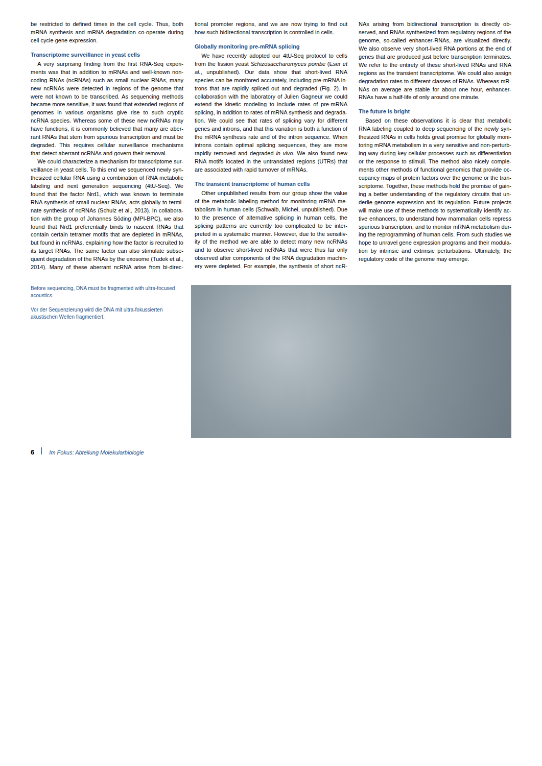be restricted to defined times in the cell cycle. Thus, both mRNA synthesis and mRNA degradation co-operate during cell cycle gene expression.
Transcriptome surveillance in yeast cells
A very surprising finding from the first RNA-Seq experiments was that in addition to mRNAs and well-known non-coding RNAs (ncRNAs) such as small nuclear RNAs, many new ncRNAs were detected in regions of the genome that were not known to be transcribed. As sequencing methods became more sensitive, it was found that extended regions of genomes in various organisms give rise to such cryptic ncRNA species. Whereas some of these new ncRNAs may have functions, it is commonly believed that many are aberrant RNAs that stem from spurious transcription and must be degraded. This requires cellular surveillance mechanisms that detect aberrant ncRNAs and govern their removal.
We could characterize a mechanism for transcriptome surveillance in yeast cells. To this end we sequenced newly synthesized cellular RNA using a combination of RNA metabolic labeling and next generation sequencing (4tU-Seq). We found that the factor Nrd1, which was known to terminate RNA synthesis of small nuclear RNAs, acts globally to terminate synthesis of ncRNAs (Schulz et al., 2013). In collaboration with the group of Johannes Söding (MPI-BPC), we also found that Nrd1 preferentially binds to nascent RNAs that contain certain tetramer motifs that are depleted in mRNAs, but found in ncRNAs, explaining how the factor is recruited to its target RNAs. The same factor can also stimulate subsequent degradation of the RNAs by the exosome (Tudek et al., 2014). Many of these aberrant ncRNA arise from bi-directional promoter regions, and we are now trying to find out how such bidirectional transcription is controlled in cells.
Globally monitoring pre-mRNA splicing
We have recently adopted our 4tU-Seq protocol to cells from the fission yeast Schizosaccharomyces pombe (Eser et al., unpublished). Our data show that short-lived RNA species can be monitored accurately, including pre-mRNA introns that are rapidly spliced out and degraded (Fig. 2). In collaboration with the laboratory of Julien Gagneur we could extend the kinetic modeling to include rates of pre-mRNA splicing, in addition to rates of mRNA synthesis and degradation. We could see that rates of splicing vary for different genes and introns, and that this variation is both a function of the mRNA synthesis rate and of the intron sequence. When introns contain optimal splicing sequences, they are more rapidly removed and degraded in vivo. We also found new RNA motifs located in the untranslated regions (UTRs) that are associated with rapid turnover of mRNAs.
The transient transcriptome of human cells
Other unpublished results from our group show the value of the metabolic labeling method for monitoring mRNA metabolism in human cells (Schwalb, Michel, unpublished). Due to the presence of alternative splicing in human cells, the splicing patterns are currently too complicated to be interpreted in a systematic manner. However, due to the sensitivity of the method we are able to detect many new ncRNAs and to observe short-lived ncRNAs that were thus far only observed after components of the RNA degradation machinery were depleted. For example, the synthesis of short ncRNAs arising from bidirectional transcription is directly observed, and RNAs synthesized from regulatory regions of the genome, so-called enhancer-RNAs, are visualized directly. We also observe very short-lived RNA portions at the end of genes that are produced just before transcription terminates. We refer to the entirety of these short-lived RNAs and RNA regions as the transient transcriptome. We could also assign degradation rates to different classes of RNAs. Whereas mRNAs on average are stable for about one hour, enhancer-RNAs have a half-life of only around one minute.
The future is bright
Based on these observations it is clear that metabolic RNA labeling coupled to deep sequencing of the newly synthesized RNAs in cells holds great promise for globally monitoring mRNA metabolism in a very sensitive and non-perturbing way during key cellular processes such as differentiation or the response to stimuli. The method also nicely complements other methods of functional genomics that provide occupancy maps of protein factors over the genome or the transcriptome. Together, these methods hold the promise of gaining a better understanding of the regulatory circuits that underlie genome expression and its regulation. Future projects will make use of these methods to systematically identify active enhancers, to understand how mammalian cells repress spurious transcription, and to monitor mRNA metabolism during the reprogramming of human cells. From such studies we hope to unravel gene expression programs and their modulation by intrinsic and extrinsic perturbations. Ultimately, the regulatory code of the genome may emerge.
Before sequencing, DNA must be fragmented with ultra-focused acoustics.
Vor der Sequenzierung wird die DNA mit ultra-fokussierten akustischen Wellen fragmentiert.
6 Im Fokus: Abteilung Molekularbiologie